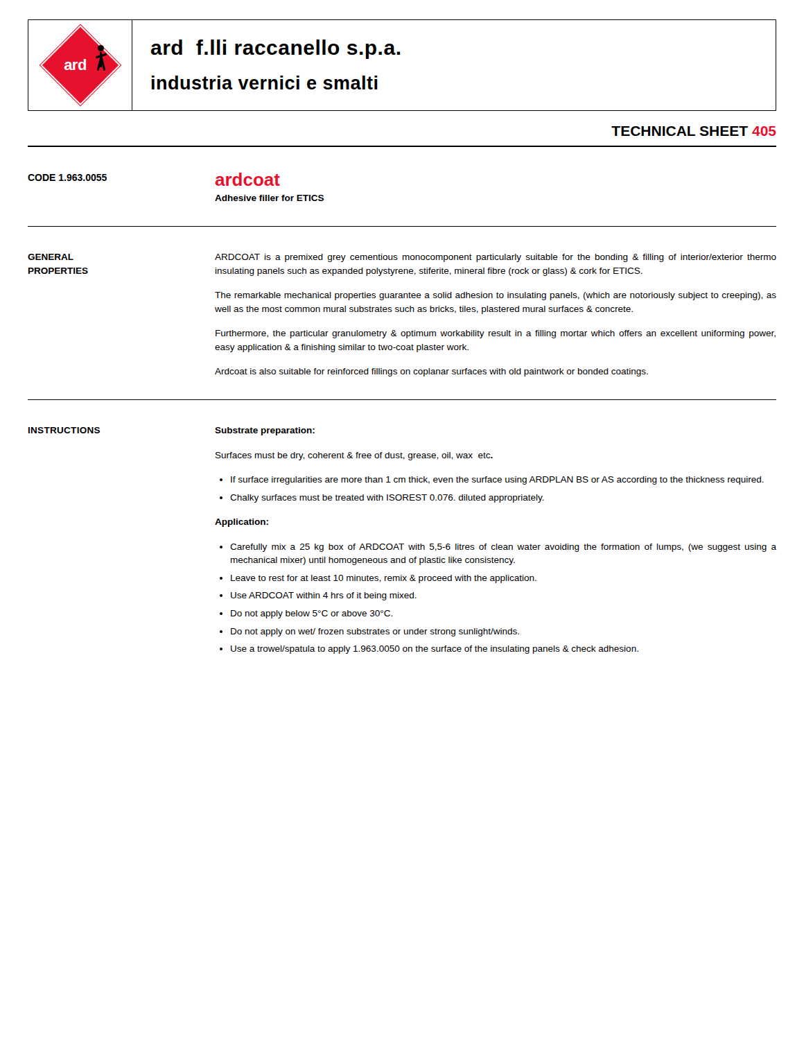ard
ard f.lli raccanello s.p.a.
industria vernici e smalti
TECHNICAL SHEET 405
CODE 1.963.0055
ardcoat
Adhesive filler for ETICS
GENERAL
PROPERTIES
ARDCOAT is a premixed grey cementious monocomponent particularly suitable for the bonding & filling of interior/exterior thermo insulating panels such as expanded polystyrene, stiferite, mineral fibre (rock or glass) & cork for ETICS.
The remarkable mechanical properties guarantee a solid adhesion to insulating panels, (which are notoriously subject to creeping), as well as the most common mural substrates such as bricks, tiles, plastered mural surfaces & concrete.
Furthermore, the particular granulometry & optimum workability result in a filling mortar which offers an excellent uniforming power, easy application & a finishing similar to two-coat plaster work.
Ardcoat is also suitable for reinforced fillings on coplanar surfaces with old paintwork or bonded coatings.
INSTRUCTIONS
Substrate preparation:
Surfaces must be dry, coherent & free of dust, grease, oil, wax etc.
If surface irregularities are more than 1 cm thick, even the surface using ARDPLAN BS or AS according to the thickness required.
Chalky surfaces must be treated with ISOREST 0.076. diluted appropriately.
Application:
Carefully mix a 25 kg box of ARDCOAT with 5,5-6 litres of clean water avoiding the formation of lumps, (we suggest using a mechanical mixer) until homogeneous and of plastic like consistency.
Leave to rest for at least 10 minutes, remix & proceed with the application.
Use ARDCOAT within 4 hrs of it being mixed.
Do not apply below 5°C or above 30°C.
Do not apply on wet/ frozen substrates or under strong sunlight/winds.
Use a trowel/spatula to apply 1.963.0050 on the surface of the insulating panels & check adhesion.